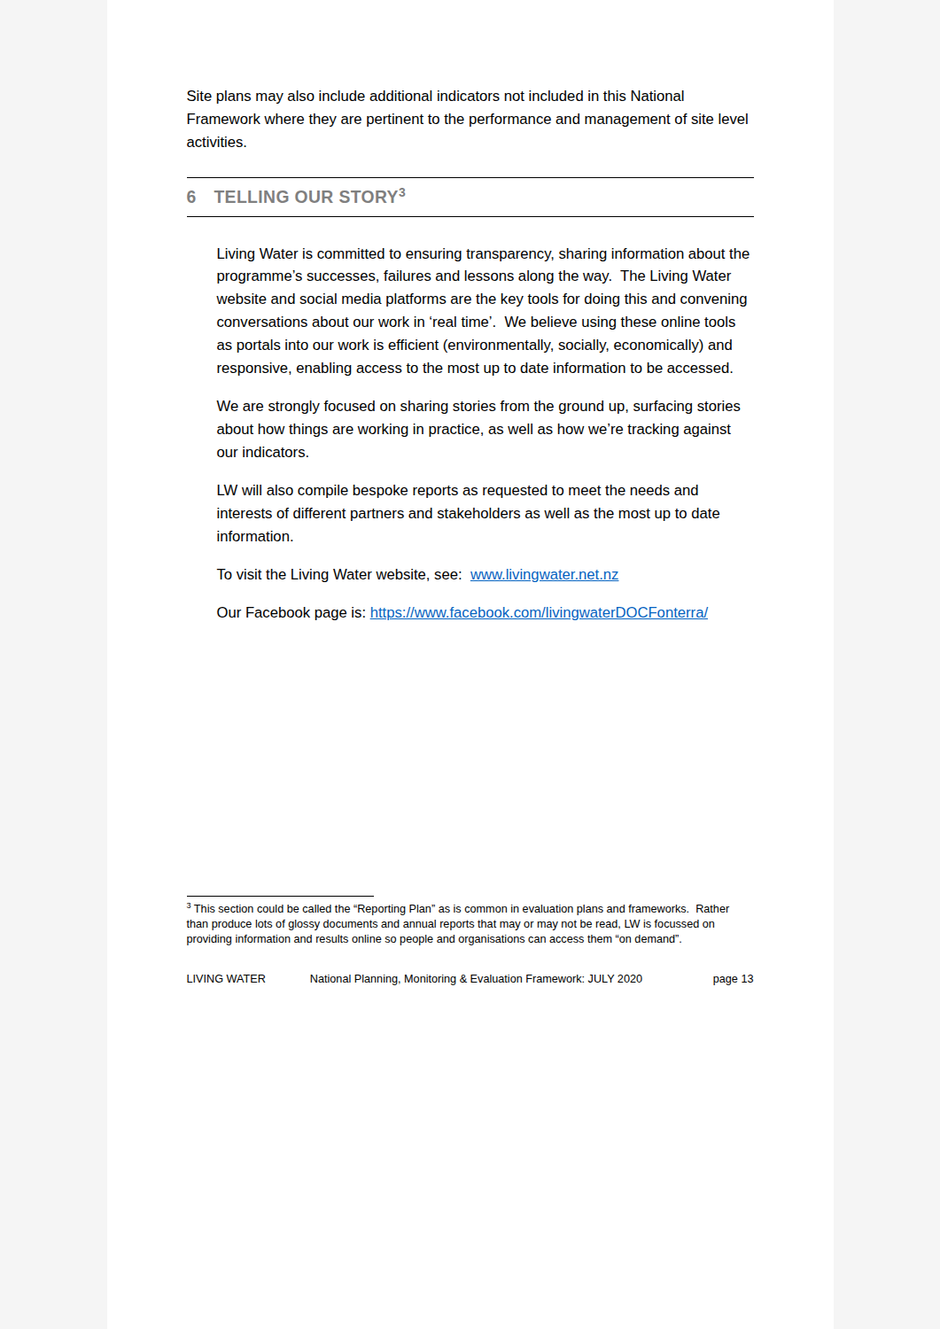Site plans may also include additional indicators not included in this National Framework where they are pertinent to the performance and management of site level activities.
6 TELLING OUR STORY3
Living Water is committed to ensuring transparency, sharing information about the programme’s successes, failures and lessons along the way. The Living Water website and social media platforms are the key tools for doing this and convening conversations about our work in ‘real time’. We believe using these online tools as portals into our work is efficient (environmentally, socially, economically) and responsive, enabling access to the most up to date information to be accessed.
We are strongly focused on sharing stories from the ground up, surfacing stories about how things are working in practice, as well as how we’re tracking against our indicators.
LW will also compile bespoke reports as requested to meet the needs and interests of different partners and stakeholders as well as the most up to date information.
To visit the Living Water website, see: www.livingwater.net.nz
Our Facebook page is: https://www.facebook.com/livingwaterDOCFonterra/
3 This section could be called the “Reporting Plan” as is common in evaluation plans and frameworks. Rather than produce lots of glossy documents and annual reports that may or may not be read, LW is focussed on providing information and results online so people and organisations can access them “on demand”.
LIVING WATER National Planning, Monitoring & Evaluation Framework: JULY 2020 page 13